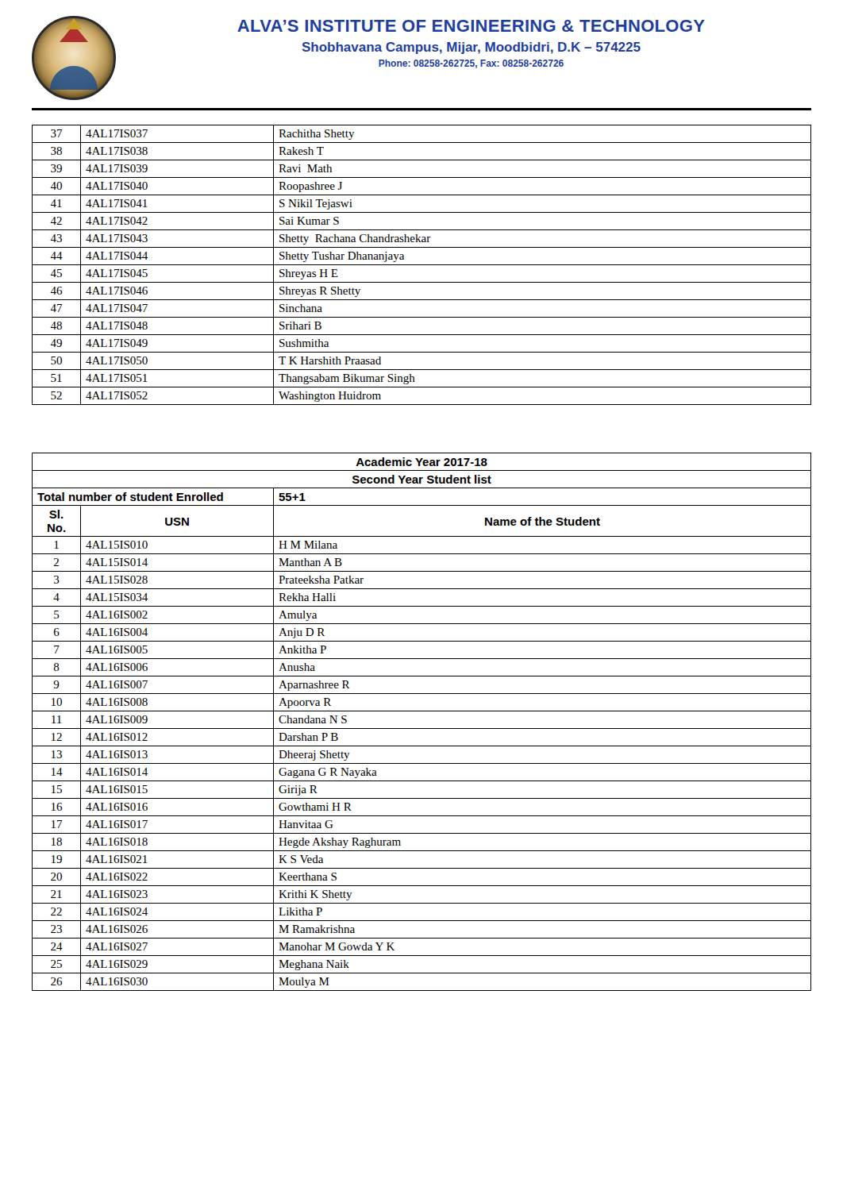ALVA’S INSTITUTE OF ENGINEERING & TECHNOLOGY
Shobhavana Campus, Mijar, Moodbidri, D.K – 574225
Phone: 08258-262725, Fax: 08258-262726
| 37 | 4AL17IS037 | Rachitha Shetty |
| 38 | 4AL17IS038 | Rakesh T |
| 39 | 4AL17IS039 | Ravi Math |
| 40 | 4AL17IS040 | Roopashree J |
| 41 | 4AL17IS041 | S Nikil Tejaswi |
| 42 | 4AL17IS042 | Sai Kumar S |
| 43 | 4AL17IS043 | Shetty Rachana Chandrashekar |
| 44 | 4AL17IS044 | Shetty Tushar Dhananjaya |
| 45 | 4AL17IS045 | Shreyas H E |
| 46 | 4AL17IS046 | Shreyas R Shetty |
| 47 | 4AL17IS047 | Sinchana |
| 48 | 4AL17IS048 | Srihari B |
| 49 | 4AL17IS049 | Sushmitha |
| 50 | 4AL17IS050 | T K Harshith Praasad |
| 51 | 4AL17IS051 | Thangsabam Bikumar Singh |
| 52 | 4AL17IS052 | Washington Huidrom |
| Academic Year 2017-18 |
| Second Year Student list |
| Total number of student Enrolled | 55+1 |
| Sl. No. | USN | Name of the Student |
| 1 | 4AL15IS010 | H M Milana |
| 2 | 4AL15IS014 | Manthan A B |
| 3 | 4AL15IS028 | Prateeksha Patkar |
| 4 | 4AL15IS034 | Rekha Halli |
| 5 | 4AL16IS002 | Amulya |
| 6 | 4AL16IS004 | Anju D R |
| 7 | 4AL16IS005 | Ankitha P |
| 8 | 4AL16IS006 | Anusha |
| 9 | 4AL16IS007 | Aparnashree R |
| 10 | 4AL16IS008 | Apoorva R |
| 11 | 4AL16IS009 | Chandana N S |
| 12 | 4AL16IS012 | Darshan P B |
| 13 | 4AL16IS013 | Dheeraj Shetty |
| 14 | 4AL16IS014 | Gagana G R Nayaka |
| 15 | 4AL16IS015 | Girija R |
| 16 | 4AL16IS016 | Gowthami H R |
| 17 | 4AL16IS017 | Hanvitaa G |
| 18 | 4AL16IS018 | Hegde Akshay Raghuram |
| 19 | 4AL16IS021 | K S Veda |
| 20 | 4AL16IS022 | Keerthana S |
| 21 | 4AL16IS023 | Krithi K Shetty |
| 22 | 4AL16IS024 | Likitha P |
| 23 | 4AL16IS026 | M Ramakrishna |
| 24 | 4AL16IS027 | Manohar M Gowda Y K |
| 25 | 4AL16IS029 | Meghana Naik |
| 26 | 4AL16IS030 | Moulya M |